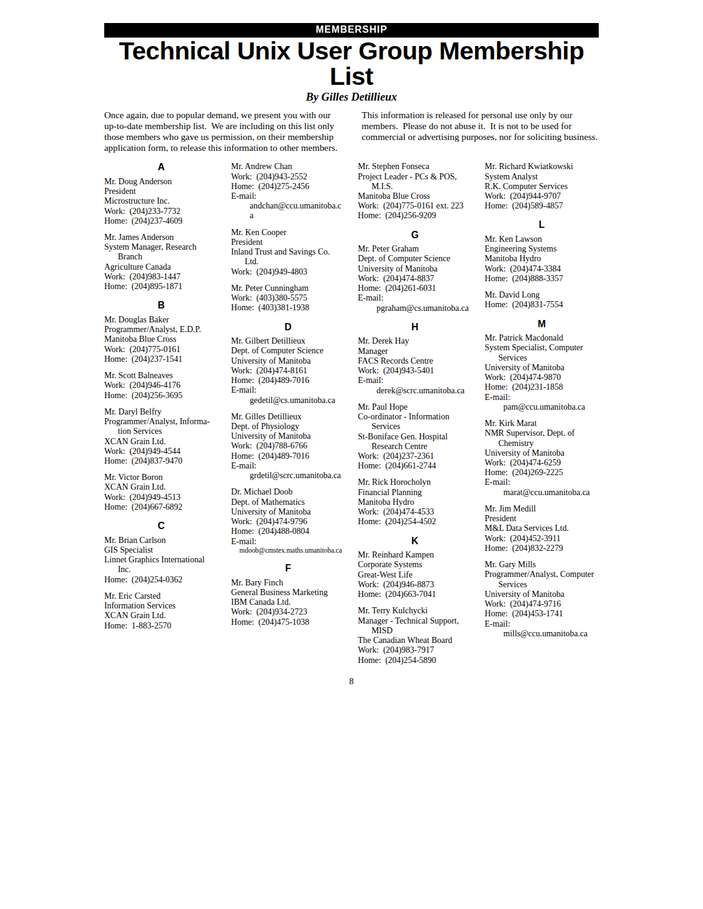MEMBERSHIP
Technical Unix User Group Membership List
By Gilles Detillieux
Once again, due to popular demand, we present you with our up-to-date membership list. We are including on this list only those members who gave us permission, on their membership application form, to release this information to other members.
This information is released for personal use only by our members. Please do not abuse it. It is not to be used for commercial or advertising purposes, nor for soliciting business.
A
Mr. Doug Anderson
President
Microstructure Inc.
Work: (204)233-7732
Home: (204)237-4609
Mr. James Anderson
System Manager, Research
Branch
Agriculture Canada
Work: (204)983-1447
Home: (204)895-1871
B
Mr. Douglas Baker
Programmer/Analyst, E.D.P.
Manitoba Blue Cross
Work: (204)775-0161
Home: (204)237-1541
Mr. Scott Balneaves
Work: (204)946-4176
Home: (204)256-3695
Mr. Daryl Belfry
Programmer/Analyst, Informa-
tion Services
XCAN Grain Ltd.
Work: (204)949-4544
Home: (204)837-9470
Mr. Victor Boron
XCAN Grain Ltd.
Work: (204)949-4513
Home: (204)667-6892
C
Mr. Brian Carlson
GIS Specialist
Linnet Graphics International
Inc.
Home: (204)254-0362
Mr. Eric Carsted
Information Services
XCAN Grain Ltd.
Home: 1-883-2570
Mr. Andrew Chan
Work: (204)943-2552
Home: (204)275-2456
E-mail:
andchan@ccu.umanitoba.ca
Mr. Ken Cooper
President
Inland Trust and Savings Co.
Ltd.
Work: (204)949-4803
Mr. Peter Cunningham
Work: (403)380-5575
Home: (403)381-1938
D
Mr. Gilbert Detillieux
Dept. of Computer Science
University of Manitoba
Work: (204)474-8161
Home: (204)489-7016
E-mail:
gedetil@cs.umanitoba.ca
Mr. Gilles Detillieux
Dept. of Physiology
University of Manitoba
Work: (204)788-6766
Home: (204)489-7016
E-mail:
grdetil@scrc.umanitoba.ca
Dr. Michael Doob
Dept. of Mathematics
University of Manitoba
Work: (204)474-9796
Home: (204)488-0804
E-mail:
mdoob@cmstex.maths.umanitoba.ca
F
Mr. Bary Finch
General Business Marketing
IBM Canada Ltd.
Work: (204)934-2723
Home: (204)475-1038
Mr. Stephen Fonseca
Project Leader - PCs & POS,
M.I.S.
Manitoba Blue Cross
Work: (204)775-0161 ext. 223
Home: (204)256-9209
G
Mr. Peter Graham
Dept. of Computer Science
University of Manitoba
Work: (204)474-8837
Home: (204)261-6031
E-mail:
pgraham@cs.umanitoba.ca
H
Mr. Derek Hay
Manager
FACS Records Centre
Work: (204)943-5401
E-mail:
derek@scrc.umanitoba.ca
Mr. Paul Hope
Co-ordinator - Information
Services
St-Boniface Gen. Hospital
Research Centre
Work: (204)237-2361
Home: (204)661-2744
Mr. Rick Horocholyn
Financial Planning
Manitoba Hydro
Work: (204)474-4533
Home: (204)254-4502
K
Mr. Reinhard Kampen
Corporate Systems
Great-West Life
Work: (204)946-8873
Home: (204)663-7041
Mr. Terry Kulchycki
Manager - Technical Support,
MISD
The Canadian Wheat Board
Work: (204)983-7917
Home: (204)254-5890
Mr. Richard Kwiatkowski
System Analyst
R.K. Computer Services
Work: (204)944-9707
Home: (204)589-4857
L
Mr. Ken Lawson
Engineering Systems
Manitoba Hydro
Work: (204)474-3384
Home: (204)888-3357
Mr. David Long
Home: (204)831-7554
M
Mr. Patrick Macdonald
System Specialist, Computer
Services
University of Manitoba
Work: (204)474-9870
Home: (204)231-1858
E-mail:
pam@ccu.umanitoba.ca
Mr. Kirk Marat
NMR Supervisor, Dept. of
Chemistry
University of Manitoba
Work: (204)474-6259
Home: (204)269-2225
E-mail:
marat@ccu.umanitoba.ca
Mr. Jim Medill
President
M&L Data Services Ltd.
Work: (204)452-3911
Home: (204)832-2279
Mr. Gary Mills
Programmer/Analyst, Computer
Services
University of Manitoba
Work: (204)474-9716
Home: (204)453-1741
E-mail:
mills@ccu.umanitoba.ca
8